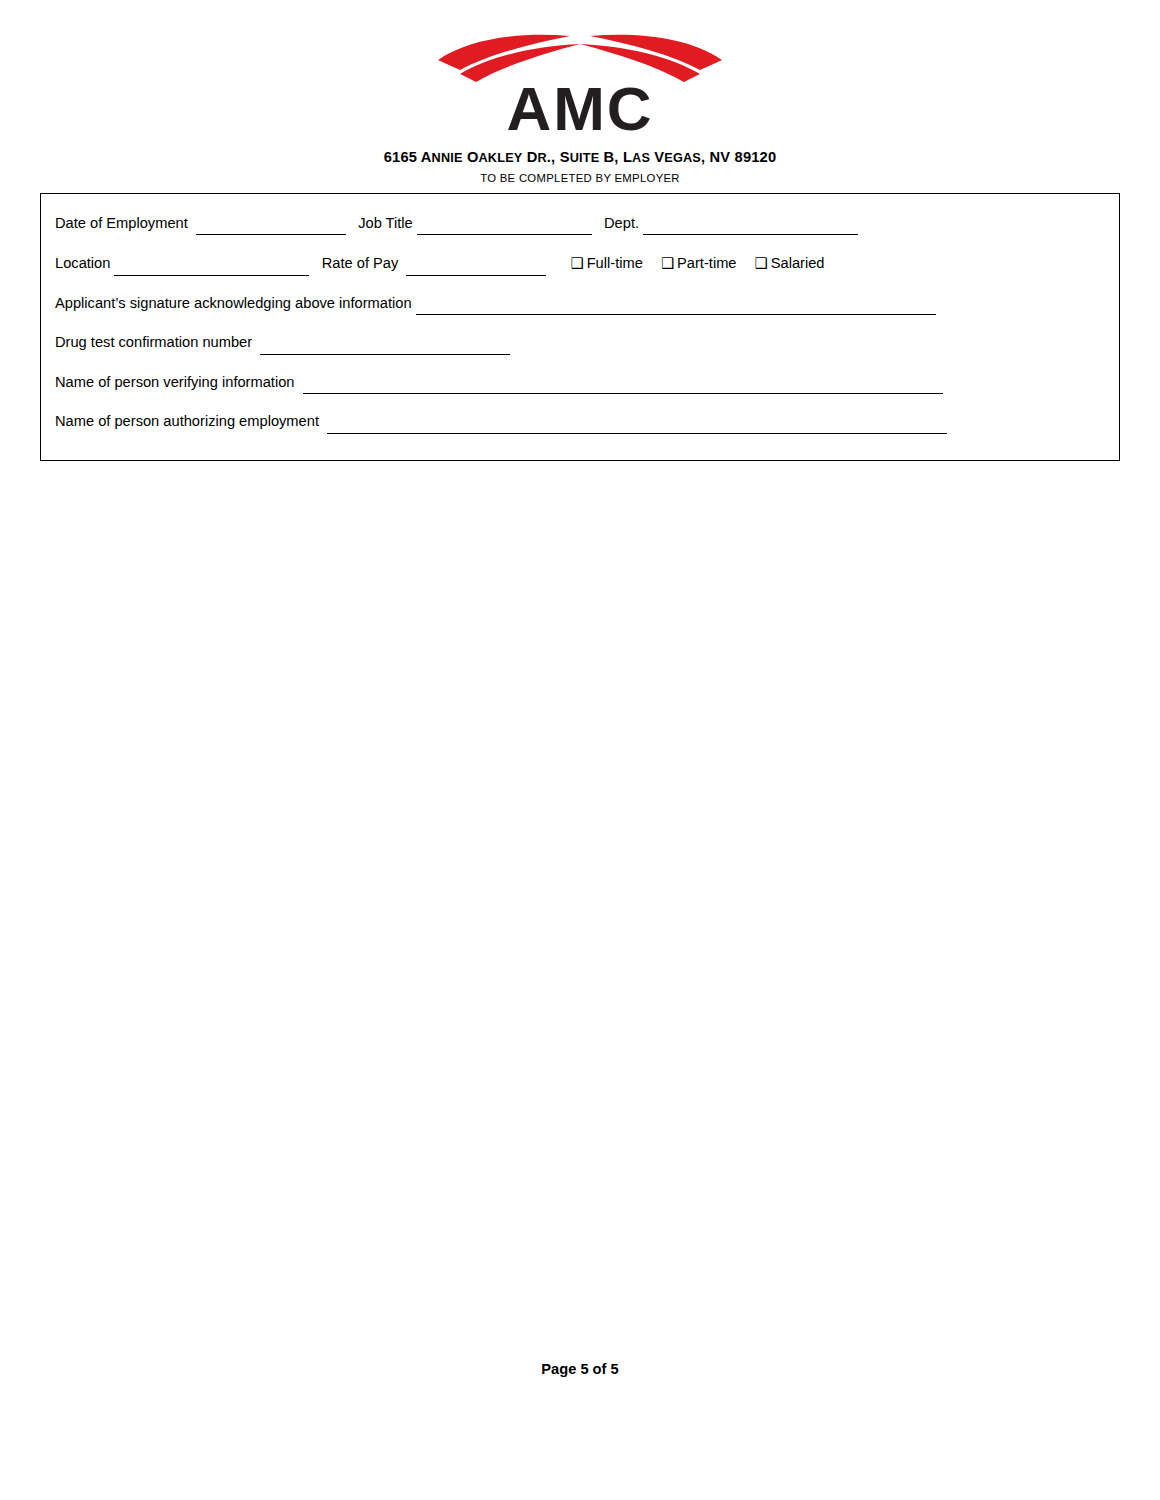AMC
6165 ANNIE OAKLEY DR., SUITE B, LAS VEGAS, NV 89120
TO BE COMPLETED BY EMPLOYER
Date of Employment Job Title Dept.
Location Rate of Pay ❑Full-time ❑Part-time ❑Salaried
Applicant’s signature acknowledging above information
Drug test confirmation number
Name of person verifying information
Name of person authorizing employment
Page 5 of 5